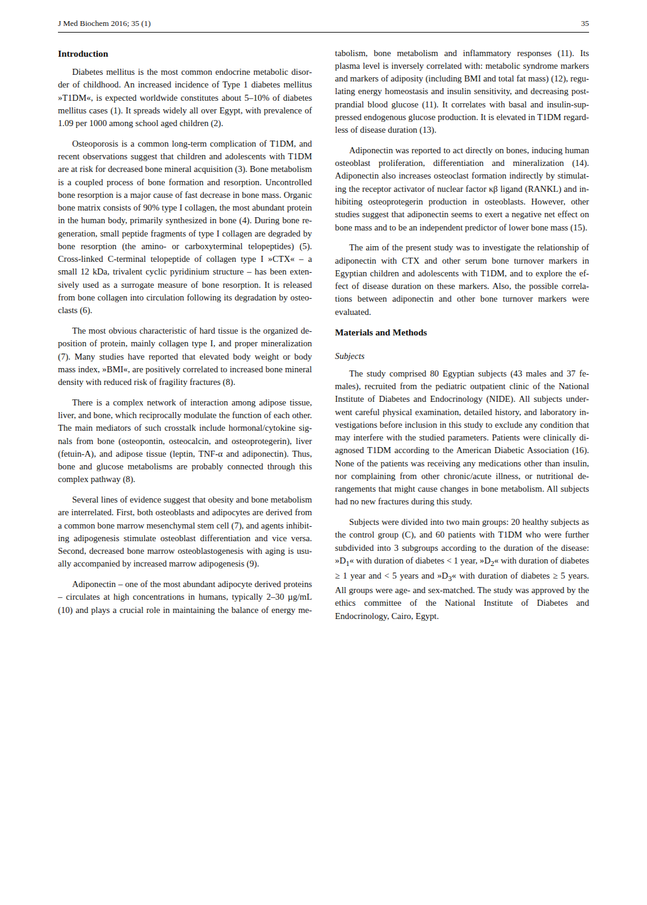J Med Biochem 2016; 35 (1) 35
Introduction
Diabetes mellitus is the most common endocrine metabolic disorder of childhood. An increased incidence of Type 1 diabetes mellitus »T1DM«, is expected worldwide constitutes about 5–10% of diabetes mellitus cases (1). It spreads widely all over Egypt, with prevalence of 1.09 per 1000 among school aged children (2).
Osteoporosis is a common long-term complication of T1DM, and recent observations suggest that children and adolescents with T1DM are at risk for decreased bone mineral acquisition (3). Bone metabolism is a coupled process of bone formation and resorption. Uncontrolled bone resorption is a major cause of fast decrease in bone mass. Organic bone matrix consists of 90% type I collagen, the most abundant protein in the human body, primarily synthesized in bone (4). During bone regeneration, small peptide fragments of type I collagen are degraded by bone resorption (the amino- or carboxyterminal telopeptides) (5). Cross-linked C-terminal telopeptide of collagen type I »CTX« – a small 12 kDa, trivalent cyclic pyridinium structure – has been extensively used as a surrogate measure of bone resorption. It is released from bone collagen into circulation following its degradation by osteoclasts (6).
The most obvious characteristic of hard tissue is the organized deposition of protein, mainly collagen type I, and proper mineralization (7). Many studies have reported that elevated body weight or body mass index, »BMI«, are positively correlated to increased bone mineral density with reduced risk of fragility fractures (8).
There is a complex network of interaction among adipose tissue, liver, and bone, which reciprocally modulate the function of each other. The main mediators of such crosstalk include hormonal/cytokine signals from bone (osteopontin, osteocalcin, and osteoprotegerin), liver (fetuin-A), and adipose tissue (leptin, TNF-α and adiponectin). Thus, bone and glucose metabolisms are probably connected through this complex pathway (8).
Several lines of evidence suggest that obesity and bone metabolism are interrelated. First, both osteoblasts and adipocytes are derived from a common bone marrow mesenchymal stem cell (7), and agents inhibiting adipogenesis stimulate osteoblast differentiation and vice versa. Second, decreased bone marrow osteoblastogenesis with aging is usually accompanied by increased marrow adipogenesis (9).
Adiponectin – one of the most abundant adipocyte derived proteins – circulates at high concentrations in humans, typically 2–30 µg/mL (10) and plays a crucial role in maintaining the balance of energy metabolism, bone metabolism and inflammatory responses (11). Its plasma level is inversely correlated with: metabolic syndrome markers and markers of adiposity (including BMI and total fat mass) (12), regulating energy homeostasis and insulin sensitivity, and decreasing postprandial blood glucose (11). It correlates with basal and insulin-suppressed endogenous glucose production. It is elevated in T1DM regardless of disease duration (13).
Adiponectin was reported to act directly on bones, inducing human osteoblast proliferation, differentiation and mineralization (14). Adiponectin also increases osteoclast formation indirectly by stimulating the receptor activator of nuclear factor κβ ligand (RANKL) and inhibiting osteoprotegerin production in osteoblasts. However, other studies suggest that adiponectin seems to exert a negative net effect on bone mass and to be an independent predictor of lower bone mass (15).
The aim of the present study was to investigate the relationship of adiponectin with CTX and other serum bone turnover markers in Egyptian children and adolescents with T1DM, and to explore the effect of disease duration on these markers. Also, the possible correlations between adiponectin and other bone turnover markers were evaluated.
Materials and Methods
Subjects
The study comprised 80 Egyptian subjects (43 males and 37 females), recruited from the pediatric outpatient clinic of the National Institute of Diabetes and Endocrinology (NIDE). All subjects underwent careful physical examination, detailed history, and laboratory investigations before inclusion in this study to exclude any condition that may interfere with the studied parameters. Patients were clinically diagnosed T1DM according to the American Diabetic Association (16). None of the patients was receiving any medications other than insulin, nor complaining from other chronic/acute illness, or nutritional derangements that might cause changes in bone metabolism. All subjects had no new fractures during this study.
Subjects were divided into two main groups: 20 healthy subjects as the control group (C), and 60 patients with T1DM who were further subdivided into 3 subgroups according to the duration of the disease: »D1« with duration of diabetes < 1 year, »D2« with duration of diabetes ≥ 1 year and < 5 years and »D3« with duration of diabetes ≥ 5 years. All groups were age- and sex-matched. The study was approved by the ethics committee of the National Institute of Diabetes and Endocrinology, Cairo, Egypt.